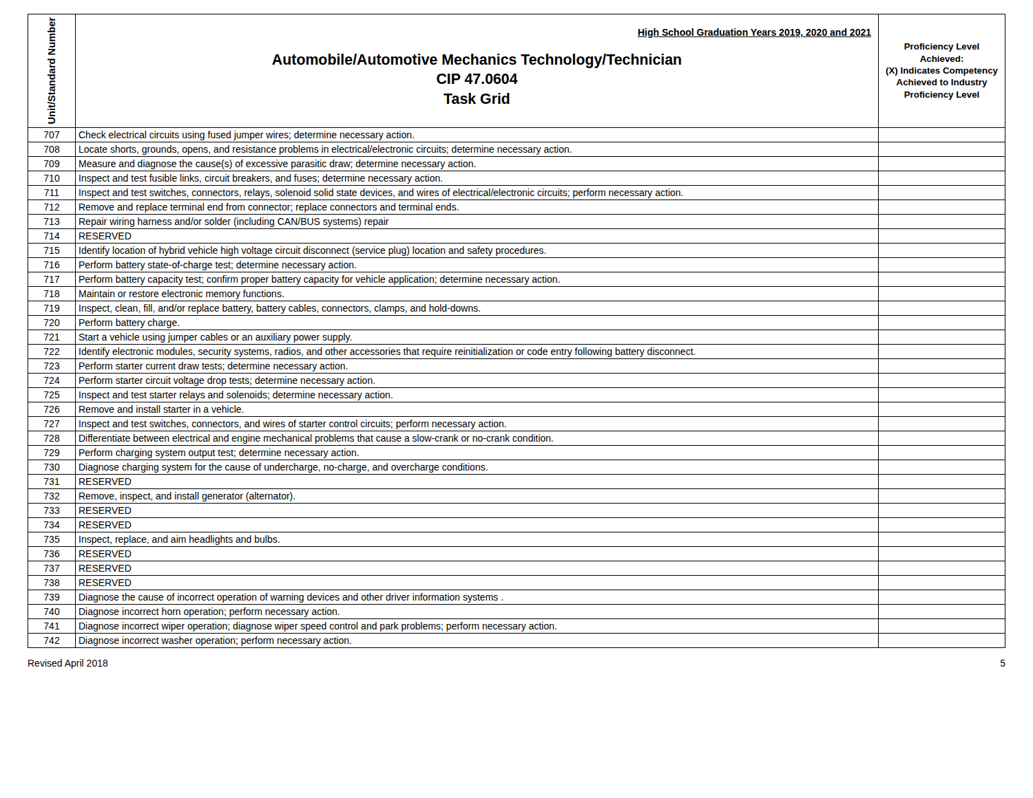| Unit/Standard Number | High School Graduation Years 2019, 2020 and 2021 Automobile/Automotive Mechanics Technology/Technician CIP 47.0604 Task Grid | Proficiency Level Achieved: (X) Indicates Competency Achieved to Industry Proficiency Level |
| --- | --- | --- |
| 707 | Check electrical circuits using fused jumper wires; determine necessary action. | |
| 708 | Locate shorts, grounds, opens, and resistance problems in electrical/electronic circuits; determine necessary action. | |
| 709 | Measure and diagnose the cause(s) of excessive parasitic draw; determine necessary action. | |
| 710 | Inspect and test fusible links, circuit breakers, and fuses; determine necessary action. | |
| 711 | Inspect and test switches, connectors, relays, solenoid solid state devices, and wires of electrical/electronic circuits; perform necessary action. | |
| 712 | Remove and replace terminal end from connector; replace connectors and terminal ends. | |
| 713 | Repair wiring harness and/or solder (including CAN/BUS systems) repair | |
| 714 | RESERVED | |
| 715 | Identify location of hybrid vehicle high voltage circuit disconnect (service plug) location and safety procedures. | |
| 716 | Perform battery state-of-charge test; determine necessary action. | |
| 717 | Perform battery capacity test; confirm proper battery capacity for vehicle application; determine necessary action. | |
| 718 | Maintain or restore electronic memory functions. | |
| 719 | Inspect, clean, fill, and/or replace battery, battery cables, connectors, clamps, and hold-downs. | |
| 720 | Perform battery charge. | |
| 721 | Start a vehicle using jumper cables or an auxiliary power supply. | |
| 722 | Identify electronic modules, security systems, radios, and other accessories that require reinitialization or code entry following battery disconnect. | |
| 723 | Perform starter current draw tests; determine necessary action. | |
| 724 | Perform starter circuit voltage drop tests; determine necessary action. | |
| 725 | Inspect and test starter relays and solenoids; determine necessary action. | |
| 726 | Remove and install starter in a vehicle. | |
| 727 | Inspect and test switches, connectors, and wires of starter control circuits; perform necessary action. | |
| 728 | Differentiate between electrical and engine mechanical problems that cause a slow-crank or no-crank condition. | |
| 729 | Perform charging system output test; determine necessary action. | |
| 730 | Diagnose charging system for the cause of undercharge, no-charge, and overcharge conditions. | |
| 731 | RESERVED | |
| 732 | Remove, inspect, and install generator (alternator). | |
| 733 | RESERVED | |
| 734 | RESERVED | |
| 735 | Inspect, replace, and aim headlights and bulbs. | |
| 736 | RESERVED | |
| 737 | RESERVED | |
| 738 | RESERVED | |
| 739 | Diagnose the cause of incorrect operation of warning devices and other driver information systems . | |
| 740 | Diagnose incorrect horn operation; perform necessary action. | |
| 741 | Diagnose incorrect wiper operation; diagnose wiper speed control and park problems; perform necessary action. | |
| 742 | Diagnose incorrect washer operation; perform necessary action. | |
Revised April 2018
5